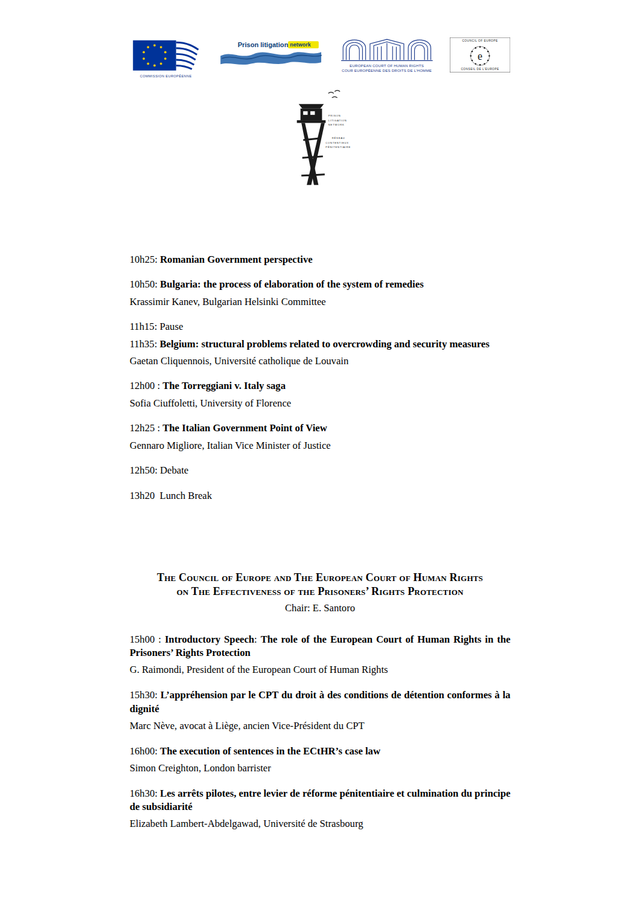Commission européenne
Prison litigation network
European Court of Human Rights
Cour européenne des droits de l’homme
COUNCIL OF EUROPE e CONSEIL DE L’EUROPE
PRISON LITIGATION NETWORK RÉSEAU CONTENTIEUX PÉNITENTIAIRE
10h25: Romanian Government perspective
10h50: Bulgaria: the process of elaboration of the system of remedies
Krassimir Kanev, Bulgarian Helsinki Committee
11h15: Pause
11h35: Belgium: structural problems related to overcrowding and security measures
Gaetan Cliquennois, Université catholique de Louvain
12h00 : The Torreggiani v. Italy saga
Sofia Ciuffoletti, University of Florence
12h25 : The Italian Government Point of View
Gennaro Migliore, Italian Vice Minister of Justice
12h50: Debate
13h20 Lunch Break
The Council of Europe and The European Court of Human Rights
on The Effectiveness of the Prisoners’ Rights Protection
Chair: E. Santoro
15h00 : Introductory Speech: The role of the European Court of Human Rights in the Prisoners’ Rights Protection
G. Raimondi, President of the European Court of Human Rights
15h30: L’appréhension par le CPT du droit à des conditions de détention conformes à la dignité
Marc Nève, avocat à Liège, ancien Vice-Président du CPT
16h00: The execution of sentences in the ECtHR’s case law
Simon Creighton, London barrister
16h30: Les arrêts pilotes, entre levier de réforme pénitentiaire et culmination du principe de subsidiarité
Elizabeth Lambert-Abdelgawad, Université de Strasbourg